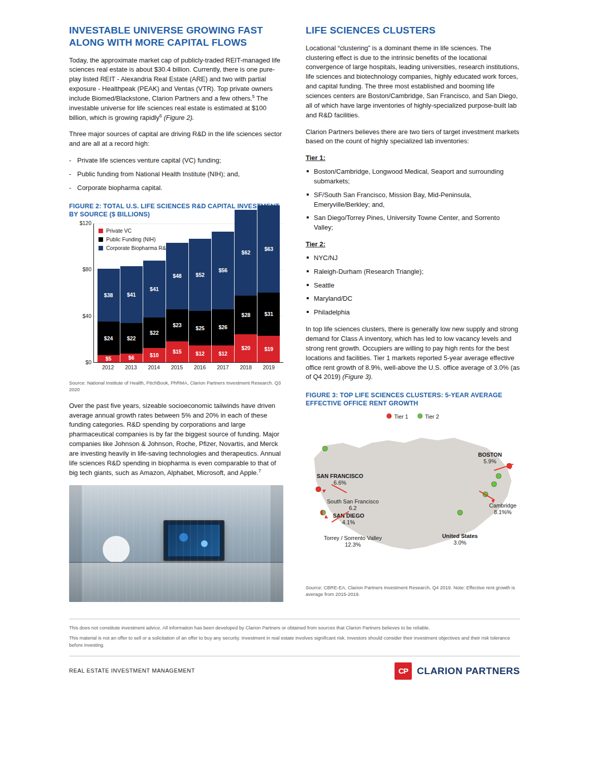Investable universe growing fast along with more capital flows
Today, the approximate market cap of publicly-traded REIT-managed life sciences real estate is about $30.4 billion. Currently, there is one pure-play listed REIT - Alexandria Real Estate (ARE) and two with partial exposure - Healthpeak (PEAK) and Ventas (VTR). Top private owners include Biomed/Blackstone, Clarion Partners and a few others.5 The investable universe for life sciences real estate is estimated at $100 billion, which is growing rapidly6 (Figure 2).
Three major sources of capital are driving R&D in the life sciences sector and are all at a record high:
Private life sciences venture capital (VC) funding;
Public funding from National Health Institute (NIH); and,
Corporate biopharma capital.
Figure 2: Total U.S. life sciences R&D capital investment by source ($ billions)
Private VC
Public Funding (NIH)
Corporate Biopharma R&D
$120 $80 $40 $0
$38
$24
$5
$41
$22
$6
$41
$22
$10
$48
$23
$15
$52
$25
$12
$56
$26
$12
$62
$28
$20
$63
$31
$19
2012201320142015 2016201720182019
Source: National Institute of Health, PitchBook, PhRMA, Clarion Partners Investment Research. Q3 2020
Over the past five years, sizeable socioeconomic tailwinds have driven average annual growth rates between 5% and 20% in each of these funding categories. R&D spending by corporations and large pharmaceutical companies is by far the biggest source of funding. Major companies like Johnson & Johnson, Roche, Pfizer, Novartis, and Merck are investing heavily in life-saving technologies and therapeutics. Annual life sciences R&D spending in biopharma is even comparable to that of big tech giants, such as Amazon, Alphabet, Microsoft, and Apple.7
Life sciences clusters
Locational “clustering” is a dominant theme in life sciences. The clustering effect is due to the intrinsic benefits of the locational convergence of large hospitals, leading universities, research institutions, life sciences and biotechnology companies, highly educated work forces, and capital funding. The three most established and booming life sciences centers are Boston/Cambridge, San Francisco, and San Diego, all of which have large inventories of highly-specialized purpose-built lab and R&D facilities.
Clarion Partners believes there are two tiers of target investment markets based on the count of highly specialized lab inventories:
Tier 1:
Boston/Cambridge, Longwood Medical, Seaport and surrounding submarkets;
SF/South San Francisco, Mission Bay, Mid-Peninsula, Emeryville/Berkley; and,
San Diego/Torrey Pines, University Towne Center, and Sorrento Valley;
Tier 2:
NYC/NJ
Raleigh-Durham (Research Triangle);
Seattle
Maryland/DC
Philadelphia
In top life sciences clusters, there is generally low new supply and strong demand for Class A inventory, which has led to low vacancy levels and strong rent growth. Occupiers are willing to pay high rents for the best locations and facilities. Tier 1 markets reported 5-year average effective office rent growth of 8.9%, well-above the U.S. office average of 3.0% (as of Q4 2019) (Figure 3).
Figure 3: Top life sciences clusters: 5-year average effective office rent growth
Tier 1 Tier 2
BOSTON
5.9%
SAN FRANCISCO
6.6%
South San Francisco
6.2
SAN DIEGO
4.1%
Torrey / Sorrento Valley
12.3%
Cambridge
8.1%%
United States
3.0%
Source: CBRE-EA, Clarion Partners Investment Research, Q4 2019. Note: Effective rent growth is average from 2015-2019.
This does not constitute investment advice. All information has been developed by Clarion Partners or obtained from sources that Clarion Partners believes to be reliable.
This material is not an offer to sell or a solicitation of an offer to buy any security. Investment in real estate involves significant risk. Investors should consider their investment objectives and their risk tolerance before investing.
Real Estate Investment Management
CP
CLARION PARTNERS